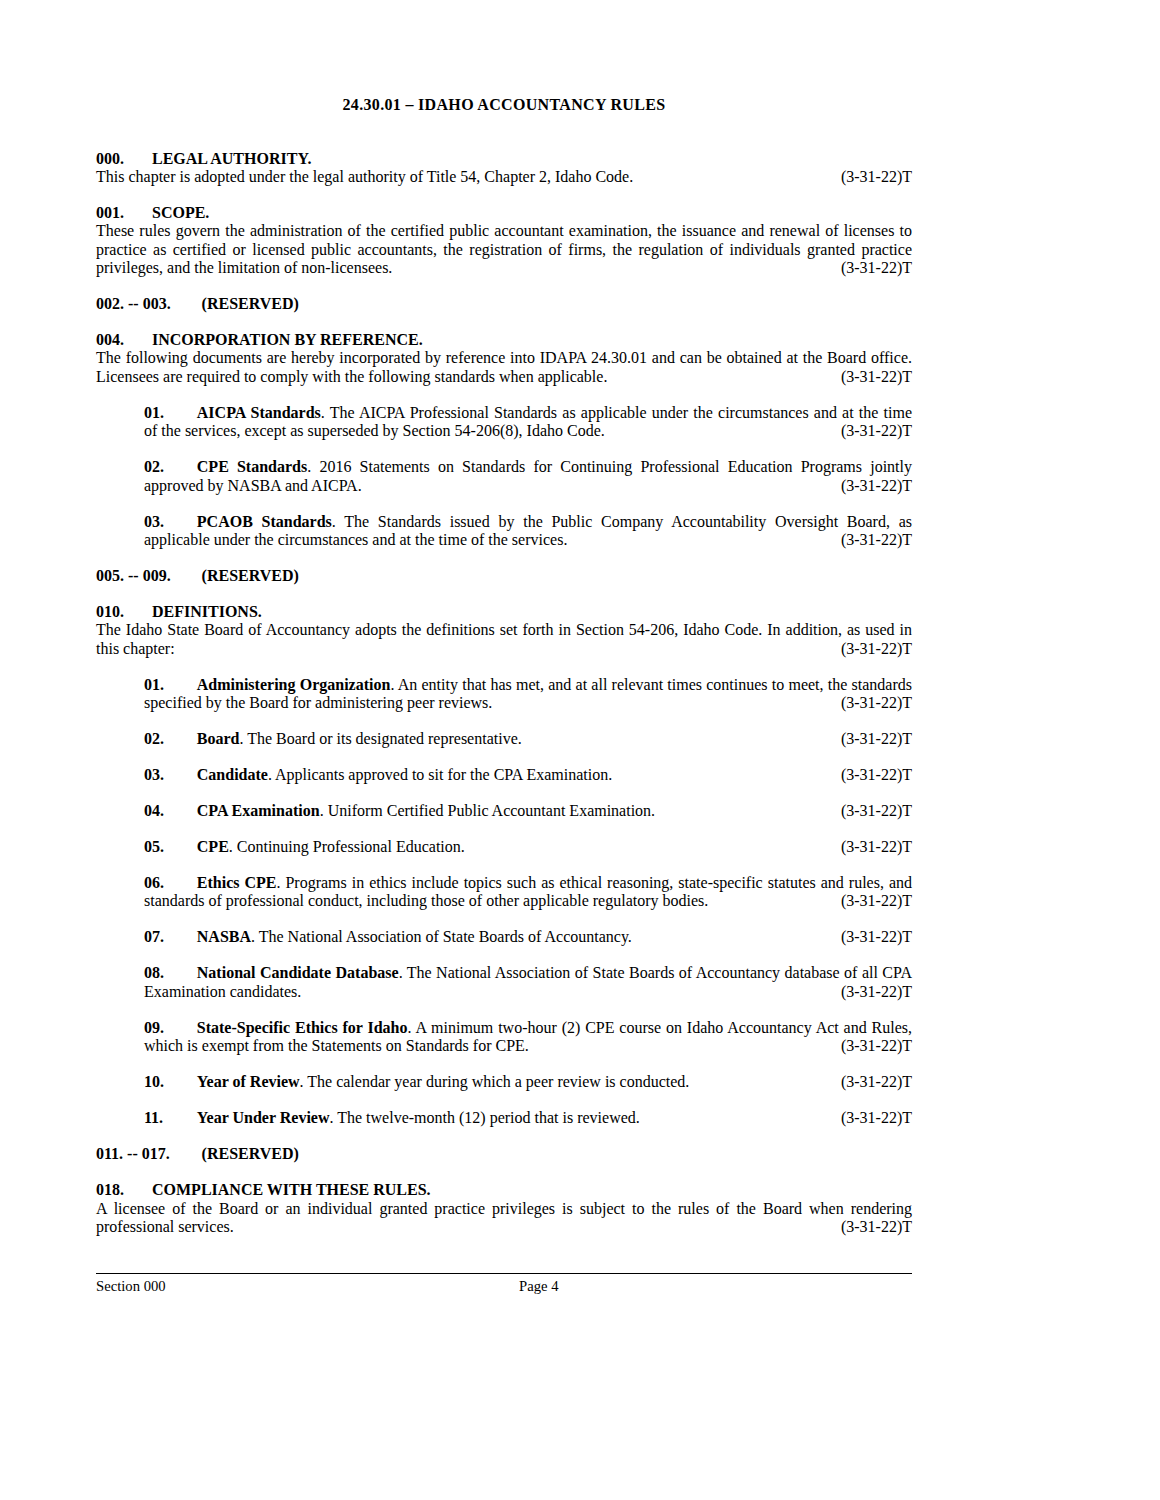24.30.01 – IDAHO ACCOUNTANCY RULES
000. LEGAL AUTHORITY.
This chapter is adopted under the legal authority of Title 54, Chapter 2, Idaho Code.(3-31-22)T
001. SCOPE.
These rules govern the administration of the certified public accountant examination, the issuance and renewal of licenses to practice as certified or licensed public accountants, the registration of firms, the regulation of individuals granted practice privileges, and the limitation of non-licensees.(3-31-22)T
002. -- 003.(RESERVED)
004. INCORPORATION BY REFERENCE.
The following documents are hereby incorporated by reference into IDAPA 24.30.01 and can be obtained at the Board office. Licensees are required to comply with the following standards when applicable.(3-31-22)T
01. AICPA Standards. The AICPA Professional Standards as applicable under the circumstances and at the time of the services, except as superseded by Section 54-206(8), Idaho Code.(3-31-22)T
02. CPE Standards. 2016 Statements on Standards for Continuing Professional Education Programs jointly approved by NASBA and AICPA.(3-31-22)T
03. PCAOB Standards. The Standards issued by the Public Company Accountability Oversight Board, as applicable under the circumstances and at the time of the services.(3-31-22)T
005. -- 009.(RESERVED)
010. DEFINITIONS.
The Idaho State Board of Accountancy adopts the definitions set forth in Section 54-206, Idaho Code. In addition, as used in this chapter:(3-31-22)T
01. Administering Organization. An entity that has met, and at all relevant times continues to meet, the standards specified by the Board for administering peer reviews.(3-31-22)T
02. Board. The Board or its designated representative.(3-31-22)T
03. Candidate. Applicants approved to sit for the CPA Examination.(3-31-22)T
04. CPA Examination. Uniform Certified Public Accountant Examination.(3-31-22)T
05. CPE. Continuing Professional Education.(3-31-22)T
06. Ethics CPE. Programs in ethics include topics such as ethical reasoning, state-specific statutes and rules, and standards of professional conduct, including those of other applicable regulatory bodies.(3-31-22)T
07. NASBA. The National Association of State Boards of Accountancy.(3-31-22)T
08. National Candidate Database. The National Association of State Boards of Accountancy database of all CPA Examination candidates.(3-31-22)T
09. State-Specific Ethics for Idaho. A minimum two-hour (2) CPE course on Idaho Accountancy Act and Rules, which is exempt from the Statements on Standards for CPE.(3-31-22)T
10. Year of Review. The calendar year during which a peer review is conducted.(3-31-22)T
11. Year Under Review. The twelve-month (12) period that is reviewed.(3-31-22)T
011. -- 017.(RESERVED)
018. COMPLIANCE WITH THESE RULES.
A licensee of the Board or an individual granted practice privileges is subject to the rules of the Board when rendering professional services.(3-31-22)T
Section 000 Page 4